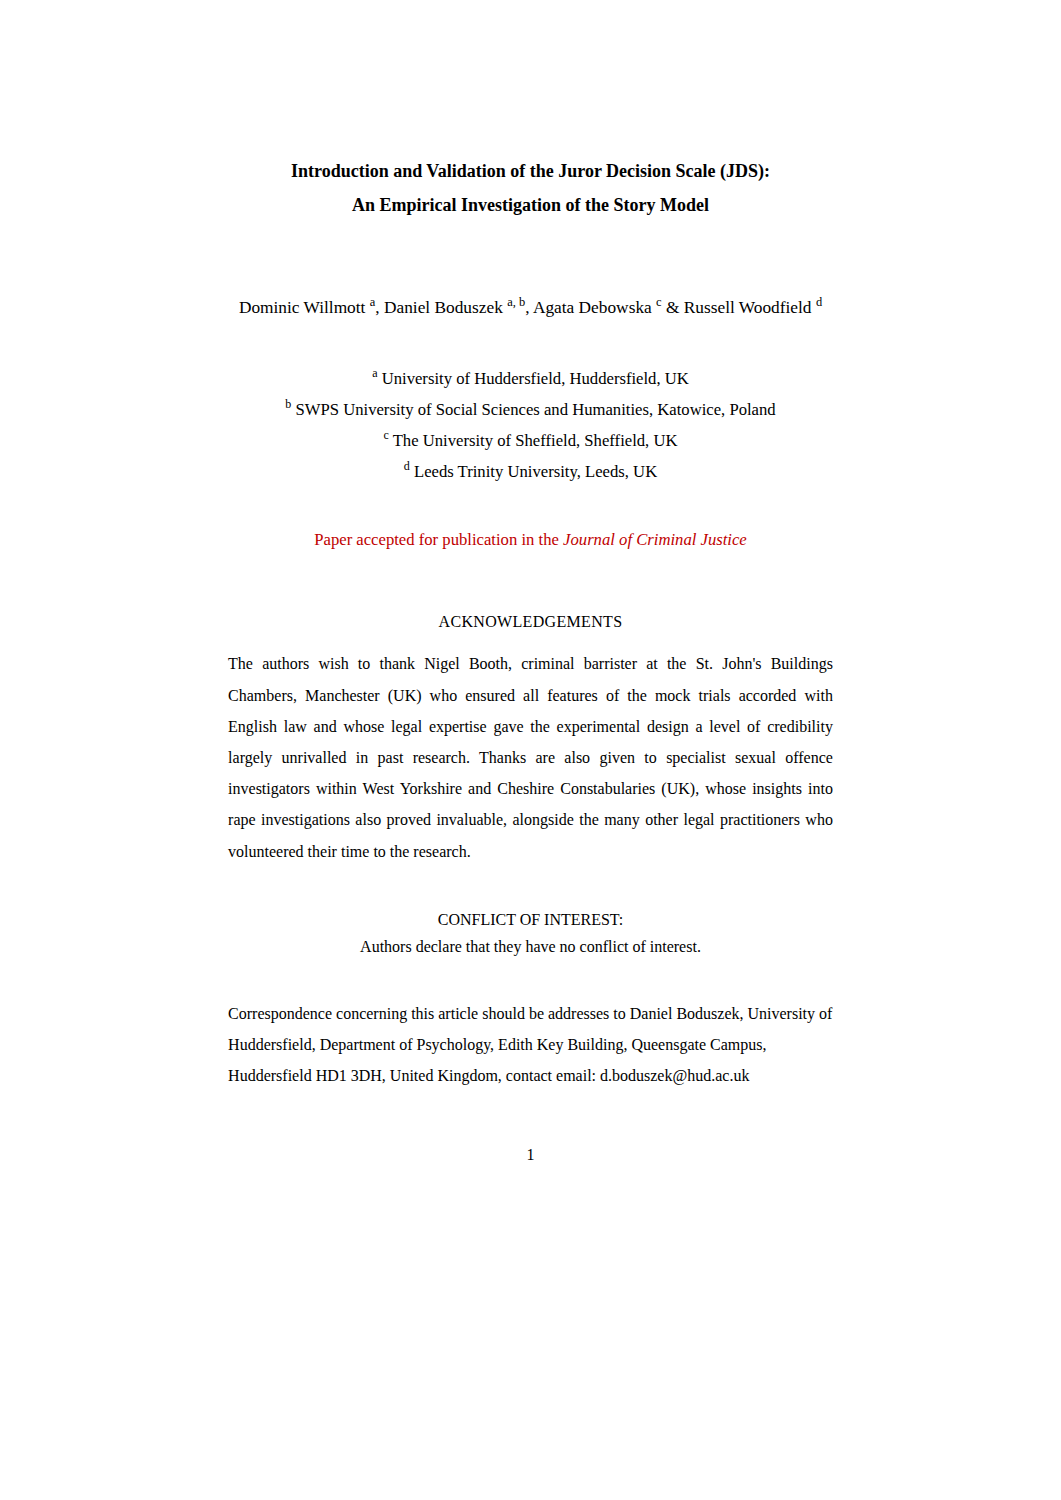Introduction and Validation of the Juror Decision Scale (JDS):
An Empirical Investigation of the Story Model
Dominic Willmott a, Daniel Boduszek a, b, Agata Debowska c & Russell Woodfield d
a University of Huddersfield, Huddersfield, UK
b SWPS University of Social Sciences and Humanities, Katowice, Poland
c The University of Sheffield, Sheffield, UK
d Leeds Trinity University, Leeds, UK
Paper accepted for publication in the Journal of Criminal Justice
ACKNOWLEDGEMENTS
The authors wish to thank Nigel Booth, criminal barrister at the St. John's Buildings Chambers, Manchester (UK) who ensured all features of the mock trials accorded with English law and whose legal expertise gave the experimental design a level of credibility largely unrivalled in past research. Thanks are also given to specialist sexual offence investigators within West Yorkshire and Cheshire Constabularies (UK), whose insights into rape investigations also proved invaluable, alongside the many other legal practitioners who volunteered their time to the research.
CONFLICT OF INTEREST:
Authors declare that they have no conflict of interest.
Correspondence concerning this article should be addresses to Daniel Boduszek, University of Huddersfield, Department of Psychology, Edith Key Building, Queensgate Campus, Huddersfield HD1 3DH, United Kingdom, contact email: d.boduszek@hud.ac.uk
1